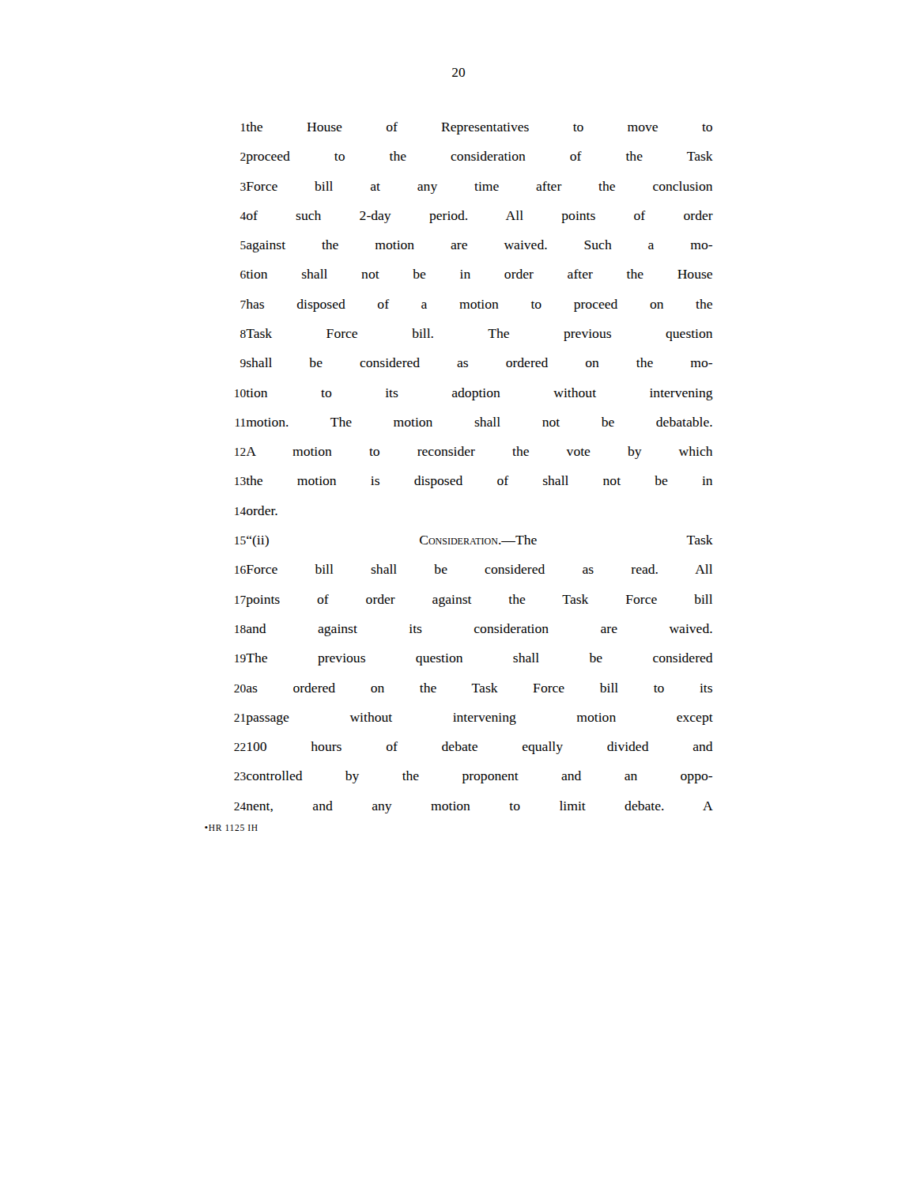20
| 1 | the House of Representatives to move to |
| 2 | proceed to the consideration of the Task |
| 3 | Force bill at any time after the conclusion |
| 4 | of such 2-day period. All points of order |
| 5 | against the motion are waived. Such a mo- |
| 6 | tion shall not be in order after the House |
| 7 | has disposed of a motion to proceed on the |
| 8 | Task Force bill. The previous question |
| 9 | shall be considered as ordered on the mo- |
| 10 | tion to its adoption without intervening |
| 11 | motion. The motion shall not be debatable. |
| 12 | A motion to reconsider the vote by which |
| 13 | the motion is disposed of shall not be in |
| 14 | order. |
| 15 | “(ii) Consideration. —The Task |
| 16 | Force bill shall be considered as read. All |
| 17 | points of order against the Task Force bill |
| 18 | and against its consideration are waived. |
| 19 | The previous question shall be considered |
| 20 | as ordered on the Task Force bill to its |
| 21 | passage without intervening motion except |
| 22 | 100 hours of debate equally divided and |
| 23 | controlled by the proponent and an oppo- |
| 24 | nent, and any motion to limit debate. A |
•HR 1125 IH